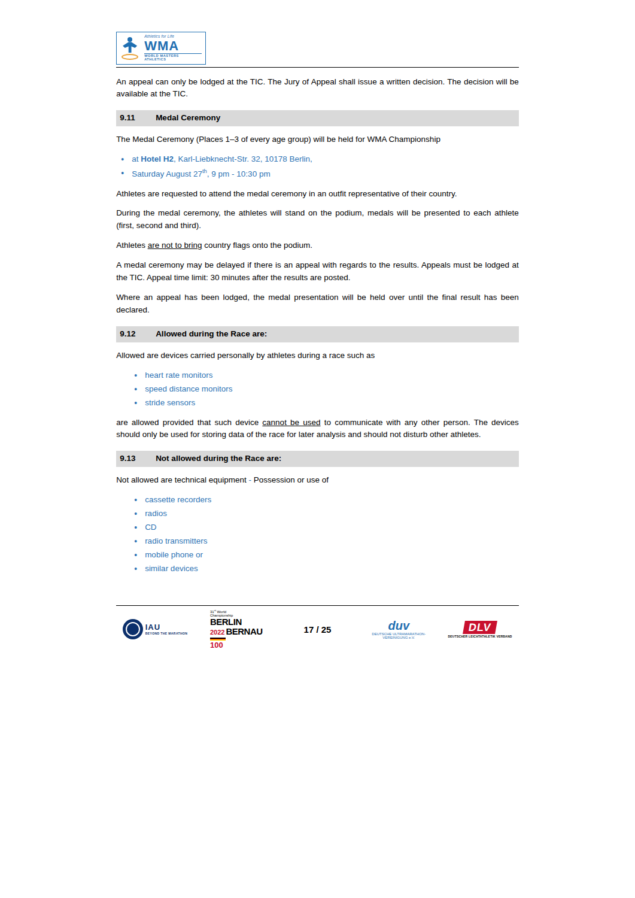Athletics for Life
WMA
WORLD MASTERS ATHLETICS
An appeal can only be lodged at the TIC. The Jury of Appeal shall issue a written decision. The decision will be available at the TIC.
9.11 Medal Ceremony
The Medal Ceremony (Places 1–3 of every age group) will be held for WMA Championship
at Hotel H2, Karl-Liebknecht-Str. 32, 10178 Berlin,
Saturday August 27th, 9 pm - 10:30 pm
Athletes are requested to attend the medal ceremony in an outfit representative of their country.
During the medal ceremony, the athletes will stand on the podium, medals will be presented to each athlete (first, second and third).
Athletes are not to bring country flags onto the podium.
A medal ceremony may be delayed if there is an appeal with regards to the results. Appeals must be lodged at the TIC. Appeal time limit: 30 minutes after the results are posted.
Where an appeal has been lodged, the medal presentation will be held over until the final result has been declared.
9.12 Allowed during the Race are:
Allowed are devices carried personally by athletes during a race such as
heart rate monitors
speed distance monitors
stride sensors
are allowed provided that such device cannot be used to communicate with any other person. The devices should only be used for storing data of the race for later analysis and should not disturb other athletes.
9.13 Not allowed during the Race are:
Not allowed are technical equipment - Possession or use of
cassette recorders
radios
CD
radio transmitters
mobile phone or
similar devices
IAU
BEYOND THE MARATHON
31st World
Championship
BERLIN
2022 BERNAU
100
17 / 25
duv
DEUTSCHE ULTRAMARATHON-VEREINIGUNG e.V.
DLV
DEUTSCHER LEICHTATHLETIK VERBAND